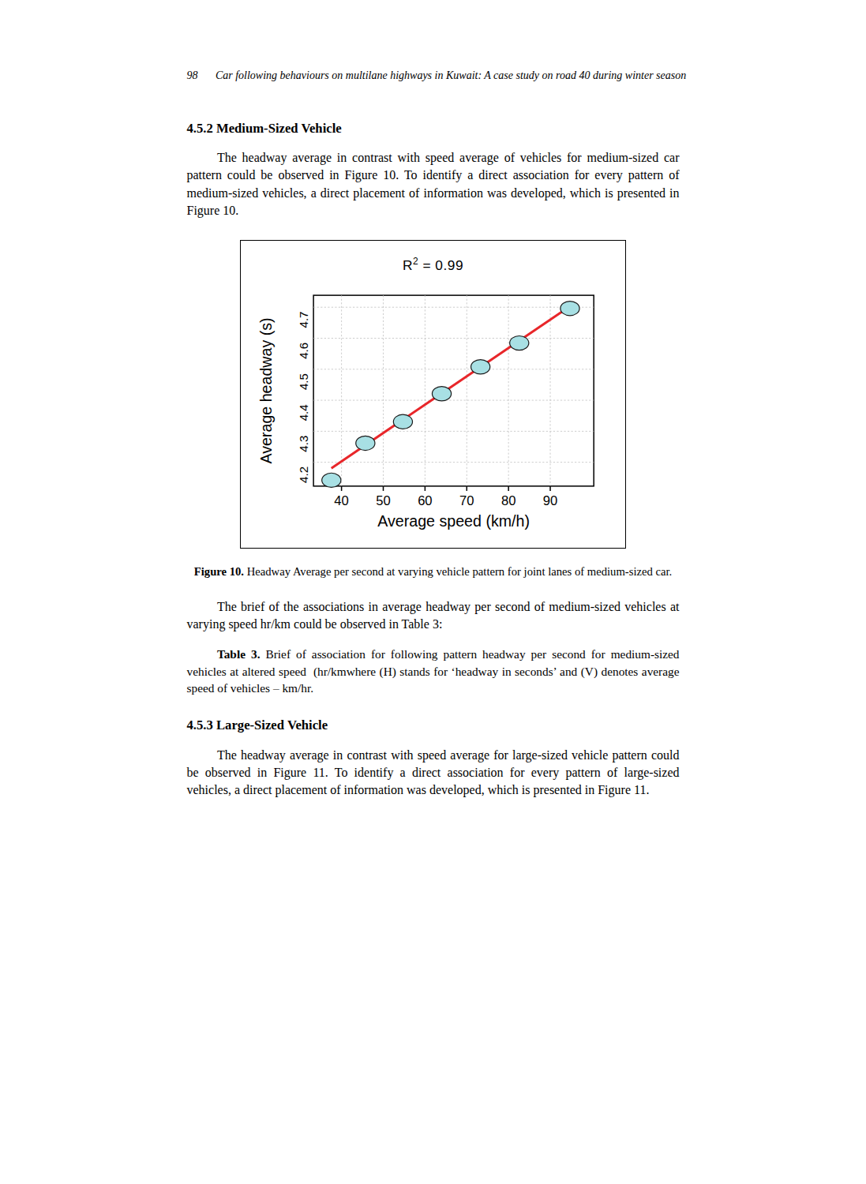98 Car following behaviours on multilane highways in Kuwait: A case study on road 40 during winter season
4.5.2 Medium-Sized Vehicle
The headway average in contrast with speed average of vehicles for medium-sized car pattern could be observed in Figure 10. To identify a direct association for every pattern of medium-sized vehicles, a direct placement of information was developed, which is presented in Figure 10.
R2 = 0.99
4.2 4.3 4.4 4.5 4.6 4.7 Average headway (s) 40 50 60 70 80 90 Average speed (km/h)
Figure 10. Headway Average per second at varying vehicle pattern for joint lanes of medium-sized car.
The brief of the associations in average headway per second of medium-sized vehicles at varying speed hr/km could be observed in Table 3:
Table 3. Brief of association for following pattern headway per second for medium-sized vehicles at altered speed (hr/kmwhere (H) stands for ‘headway in seconds’ and (V) denotes average speed of vehicles – km/hr.
4.5.3 Large-Sized Vehicle
The headway average in contrast with speed average for large-sized vehicle pattern could be observed in Figure 11. To identify a direct association for every pattern of large-sized vehicles, a direct placement of information was developed, which is presented in Figure 11.